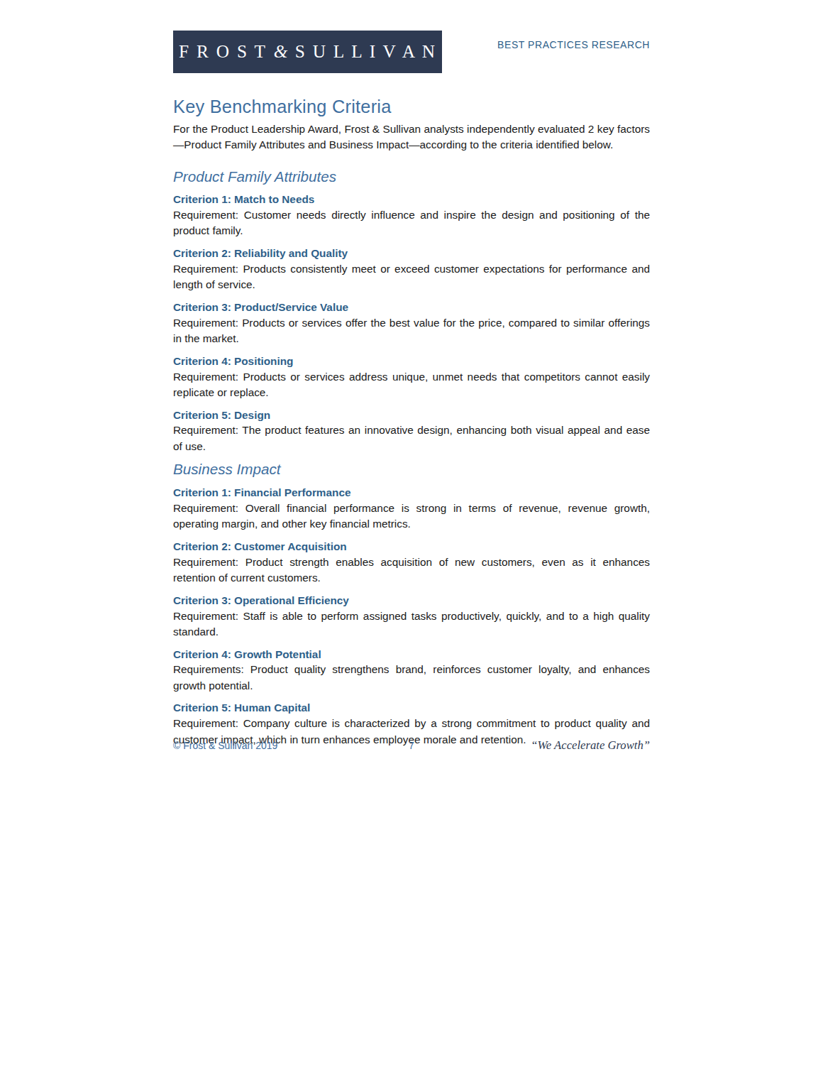F R O S T & S U L L I V A N
BEST PRACTICES RESEARCH
Key Benchmarking Criteria
For the Product Leadership Award, Frost & Sullivan analysts independently evaluated 2 key factors—Product Family Attributes and Business Impact—according to the criteria identified below.
Product Family Attributes
Criterion 1: Match to Needs
Requirement: Customer needs directly influence and inspire the design and positioning of the product family.
Criterion 2: Reliability and Quality
Requirement: Products consistently meet or exceed customer expectations for performance and length of service.
Criterion 3: Product/Service Value
Requirement: Products or services offer the best value for the price, compared to similar offerings in the market.
Criterion 4: Positioning
Requirement: Products or services address unique, unmet needs that competitors cannot easily replicate or replace.
Criterion 5: Design
Requirement: The product features an innovative design, enhancing both visual appeal and ease of use.
Business Impact
Criterion 1: Financial Performance
Requirement: Overall financial performance is strong in terms of revenue, revenue growth, operating margin, and other key financial metrics.
Criterion 2: Customer Acquisition
Requirement: Product strength enables acquisition of new customers, even as it enhances retention of current customers.
Criterion 3: Operational Efficiency
Requirement: Staff is able to perform assigned tasks productively, quickly, and to a high quality standard.
Criterion 4: Growth Potential
Requirements: Product quality strengthens brand, reinforces customer loyalty, and enhances growth potential.
Criterion 5: Human Capital
Requirement: Company culture is characterized by a strong commitment to product quality and customer impact, which in turn enhances employee morale and retention.
© Frost & Sullivan 2019
7
“We Accelerate Growth”